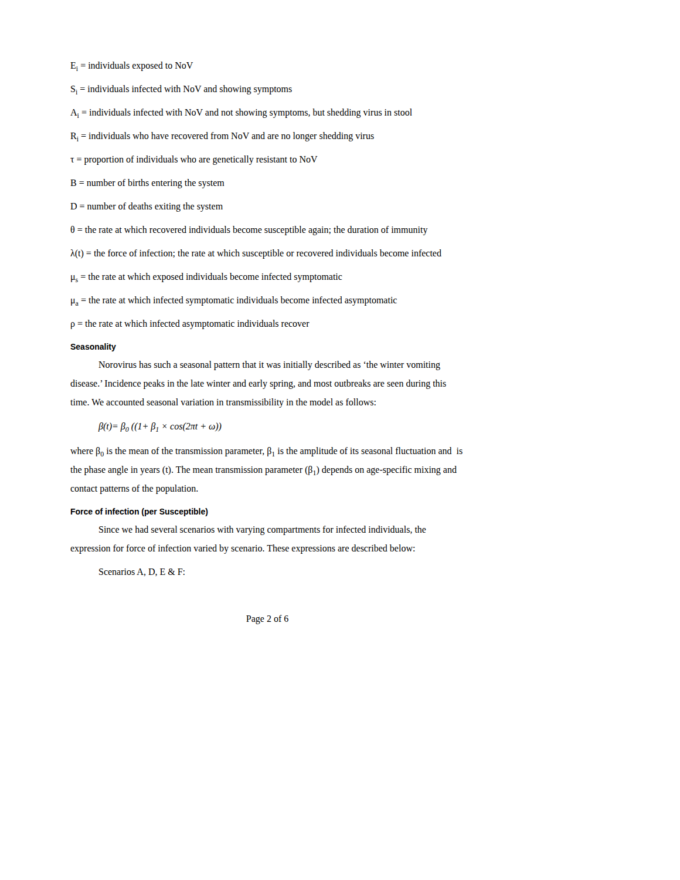Ei = individuals exposed to NoV
Si = individuals infected with NoV and showing symptoms
Ai = individuals infected with NoV and not showing symptoms, but shedding virus in stool
Ri = individuals who have recovered from NoV and are no longer shedding virus
τ = proportion of individuals who are genetically resistant to NoV
B = number of births entering the system
D = number of deaths exiting the system
θ = the rate at which recovered individuals become susceptible again; the duration of immunity
λ(t) = the force of infection; the rate at which susceptible or recovered individuals become infected
μs = the rate at which exposed individuals become infected symptomatic
μa = the rate at which infected symptomatic individuals become infected asymptomatic
ρ = the rate at which infected asymptomatic individuals recover
Seasonality
Norovirus has such a seasonal pattern that it was initially described as ‘the winter vomiting disease.’ Incidence peaks in the late winter and early spring, and most outbreaks are seen during this time. We accounted seasonal variation in transmissibility in the model as follows:
β(t)= β0 ((1+ β1 × cos(2πt + ω))
where β0 is the mean of the transmission parameter, β1 is the amplitude of its seasonal fluctuation and is the phase angle in years (t). The mean transmission parameter (β1) depends on age-specific mixing and contact patterns of the population.
Force of infection (per Susceptible)
Since we had several scenarios with varying compartments for infected individuals, the expression for force of infection varied by scenario. These expressions are described below:
Scenarios A, D, E & F:
Page 2 of 6